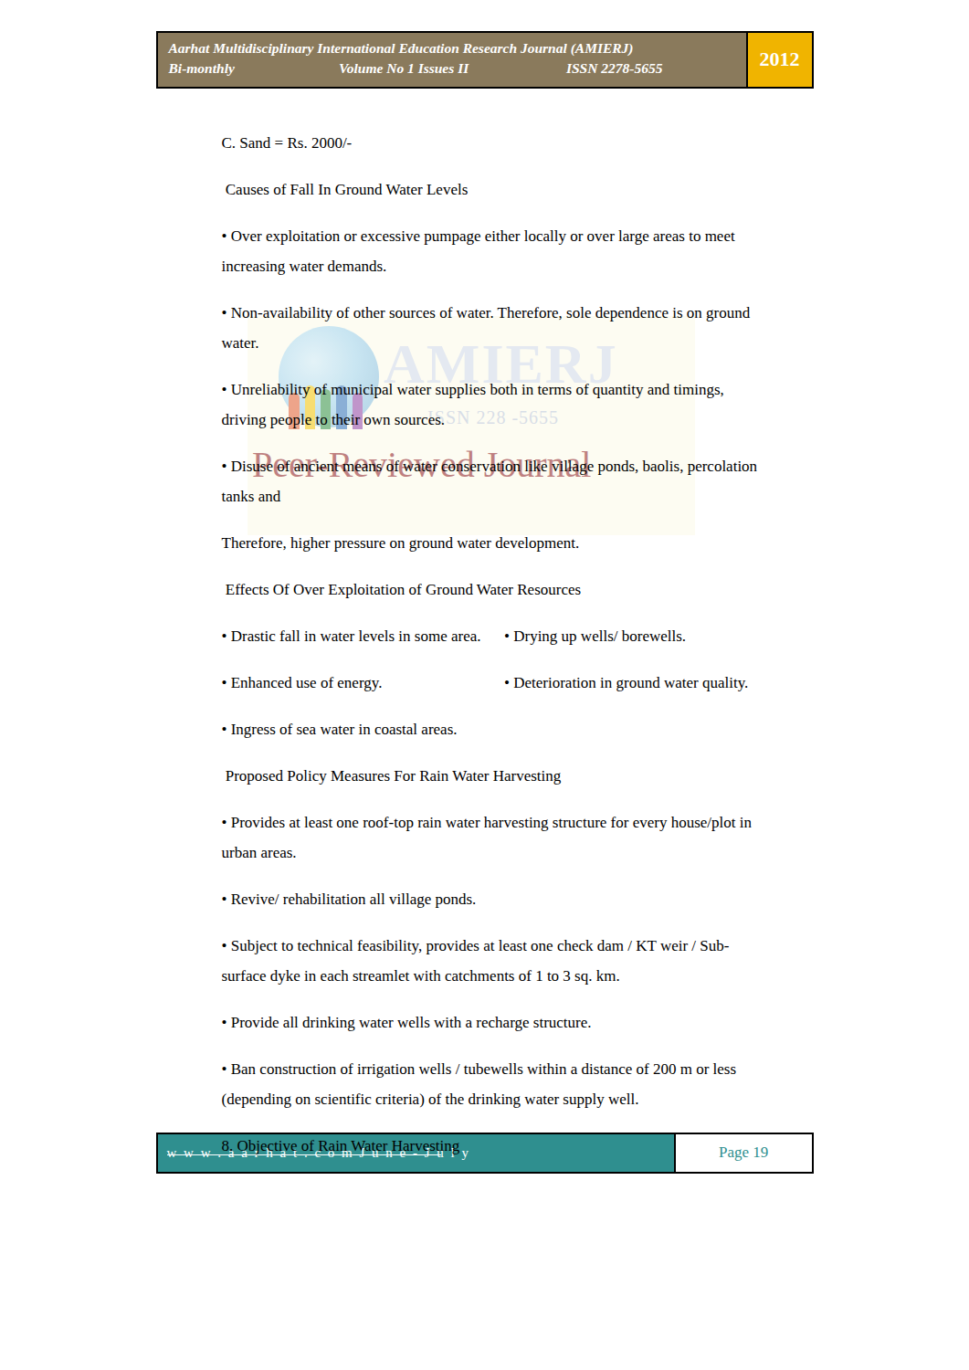Aarhat Multidisciplinary International Education Research Journal (AMIERJ)
Bi-monthly Volume No 1 Issues II ISSN 2278-5655
2012
AMIERJ
ISSN 228 -5655
Peer-Reviewed Journal
C. Sand = Rs. 2000/-
Causes of Fall In Ground Water Levels
• Over exploitation or excessive pumpage either locally or over large areas to meet increasing water demands.
• Non-availability of other sources of water. Therefore, sole dependence is on ground water.
• Unreliability of municipal water supplies both in terms of quantity and timings, driving people to their own sources.
• Disuse of ancient means of water conservation like village ponds, baolis, percolation tanks and
Therefore, higher pressure on ground water development.
Effects Of Over Exploitation of Ground Water Resources
• Drastic fall in water levels in some area.
• Drying up wells/ borewells.
• Enhanced use of energy.
• Deterioration in ground water quality.
• Ingress of sea water in coastal areas.
Proposed Policy Measures For Rain Water Harvesting
• Provides at least one roof-top rain water harvesting structure for every house/plot in urban areas.
• Revive/ rehabilitation all village ponds.
• Subject to technical feasibility, provides at least one check dam / KT weir / Sub- surface dyke in each streamlet with catchments of 1 to 3 sq. km.
• Provide all drinking water wells with a recharge structure.
• Ban construction of irrigation wells / tubewells within a distance of 200 m or less (depending on scientific criteria) of the drinking water supply well.
8. Objective of Rain Water Harvesting
w w w . a a r h a t . c o m J u n e - J u l y
Page 19